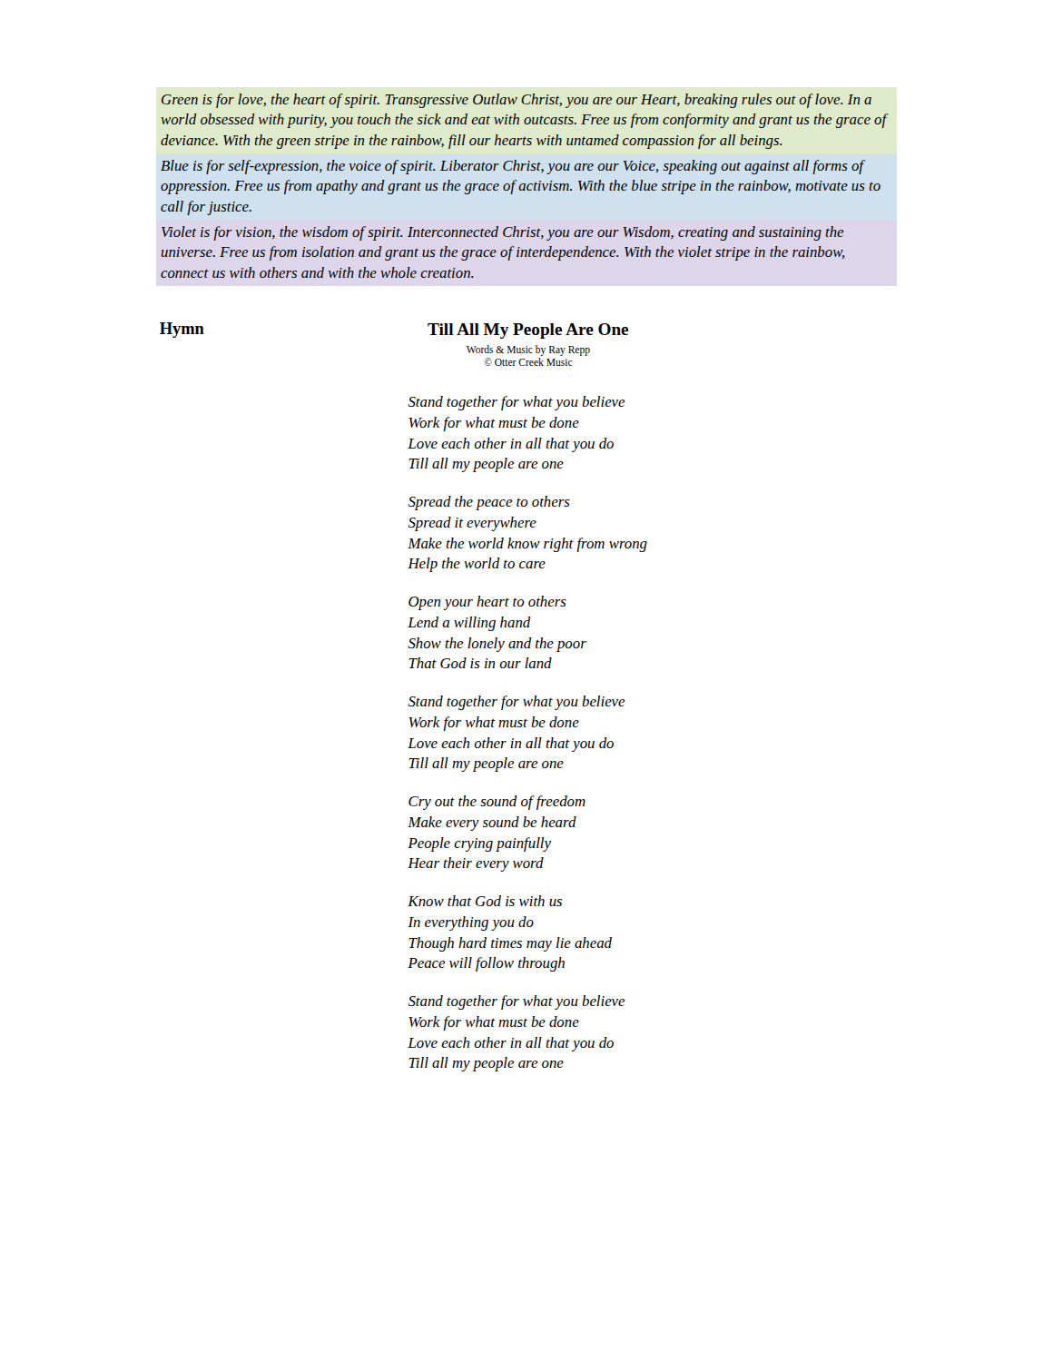Green is for love, the heart of spirit. Transgressive Outlaw Christ, you are our Heart, breaking rules out of love. In a world obsessed with purity, you touch the sick and eat with outcasts. Free us from conformity and grant us the grace of deviance. With the green stripe in the rainbow, fill our hearts with untamed compassion for all beings.
Blue is for self-expression, the voice of spirit. Liberator Christ, you are our Voice, speaking out against all forms of oppression. Free us from apathy and grant us the grace of activism. With the blue stripe in the rainbow, motivate us to call for justice.
Violet is for vision, the wisdom of spirit. Interconnected Christ, you are our Wisdom, creating and sustaining the universe. Free us from isolation and grant us the grace of interdependence. With the violet stripe in the rainbow, connect us with others and with the whole creation.
Hymn
Till All My People Are One
Words & Music by Ray Repp
© Otter Creek Music
Stand together for what you believe
Work for what must be done
Love each other in all that you do
Till all my people are one
Spread the peace to others
Spread it everywhere
Make the world know right from wrong
Help the world to care
Open your heart to others
Lend a willing hand
Show the lonely and the poor
That God is in our land
Stand together for what you believe
Work for what must be done
Love each other in all that you do
Till all my people are one
Cry out the sound of freedom
Make every sound be heard
People crying painfully
Hear their every word
Know that God is with us
In everything you do
Though hard times may lie ahead
Peace will follow through
Stand together for what you believe
Work for what must be done
Love each other in all that you do
Till all my people are one